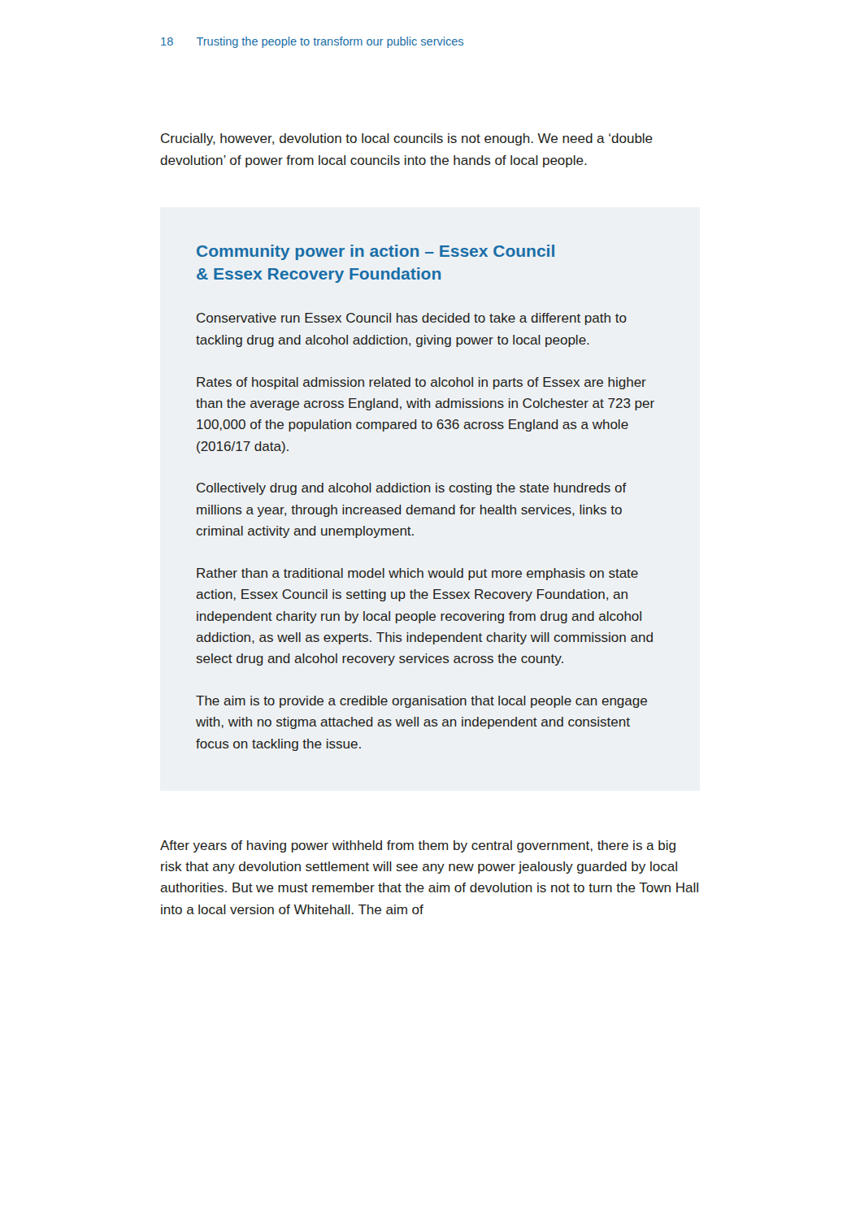18 Trusting the people to transform our public services
Crucially, however, devolution to local councils is not enough. We need a ‘double devolution’ of power from local councils into the hands of local people.
Community power in action – Essex Council
& Essex Recovery Foundation
Conservative run Essex Council has decided to take a different path to tackling drug and alcohol addiction, giving power to local people.
Rates of hospital admission related to alcohol in parts of Essex are higher than the average across England, with admissions in Colchester at 723 per 100,000 of the population compared to 636 across England as a whole (2016/17 data).
Collectively drug and alcohol addiction is costing the state hundreds of millions a year, through increased demand for health services, links to criminal activity and unemployment.
Rather than a traditional model which would put more emphasis on state action, Essex Council is setting up the Essex Recovery Foundation, an independent charity run by local people recovering from drug and alcohol addiction, as well as experts. This independent charity will commission and select drug and alcohol recovery services across the county.
The aim is to provide a credible organisation that local people can engage with, with no stigma attached as well as an independent and consistent focus on tackling the issue.
After years of having power withheld from them by central government, there is a big risk that any devolution settlement will see any new power jealously guarded by local authorities. But we must remember that the aim of devolution is not to turn the Town Hall into a local version of Whitehall. The aim of